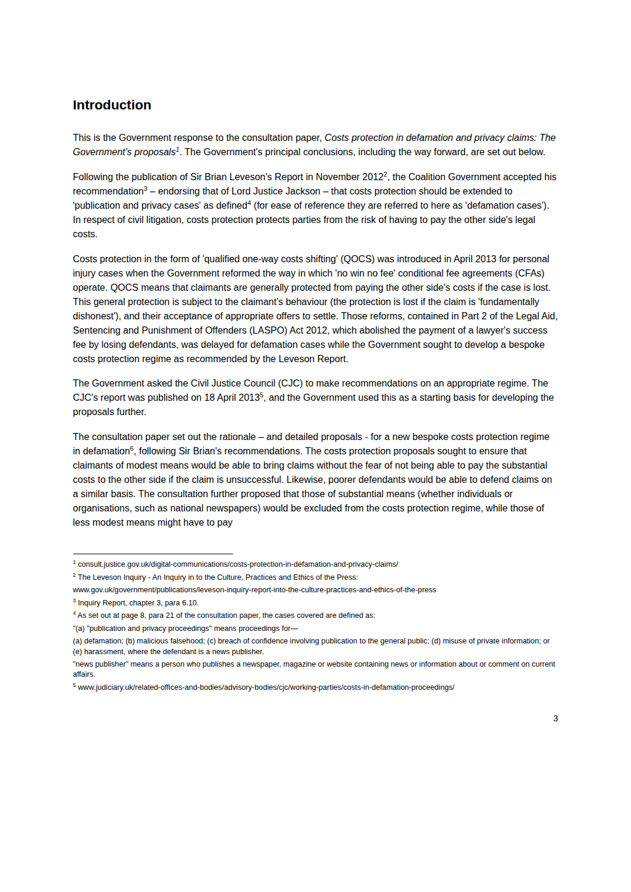Introduction
This is the Government response to the consultation paper, Costs protection in defamation and privacy claims: The Government's proposals1. The Government's principal conclusions, including the way forward, are set out below.
Following the publication of Sir Brian Leveson's Report in November 20122, the Coalition Government accepted his recommendation3 – endorsing that of Lord Justice Jackson – that costs protection should be extended to 'publication and privacy cases' as defined4 (for ease of reference they are referred to here as 'defamation cases'). In respect of civil litigation, costs protection protects parties from the risk of having to pay the other side's legal costs.
Costs protection in the form of 'qualified one-way costs shifting' (QOCS) was introduced in April 2013 for personal injury cases when the Government reformed the way in which 'no win no fee' conditional fee agreements (CFAs) operate. QOCS means that claimants are generally protected from paying the other side's costs if the case is lost. This general protection is subject to the claimant's behaviour (the protection is lost if the claim is 'fundamentally dishonest'), and their acceptance of appropriate offers to settle. Those reforms, contained in Part 2 of the Legal Aid, Sentencing and Punishment of Offenders (LASPO) Act 2012, which abolished the payment of a lawyer's success fee by losing defendants, was delayed for defamation cases while the Government sought to develop a bespoke costs protection regime as recommended by the Leveson Report.
The Government asked the Civil Justice Council (CJC) to make recommendations on an appropriate regime. The CJC's report was published on 18 April 20135, and the Government used this as a starting basis for developing the proposals further.
The consultation paper set out the rationale – and detailed proposals - for a new bespoke costs protection regime in defamation6, following Sir Brian's recommendations. The costs protection proposals sought to ensure that claimants of modest means would be able to bring claims without the fear of not being able to pay the substantial costs to the other side if the claim is unsuccessful. Likewise, poorer defendants would be able to defend claims on a similar basis. The consultation further proposed that those of substantial means (whether individuals or organisations, such as national newspapers) would be excluded from the costs protection regime, while those of less modest means might have to pay
1 consult.justice.gov.uk/digital-communications/costs-protection-in-defamation-and-privacy-claims/
2 The Leveson Inquiry - An Inquiry in to the Culture, Practices and Ethics of the Press:
www.gov.uk/government/publications/leveson-inquiry-report-into-the-culture-practices-and-ethics-of-the-press
3 Inquiry Report, chapter 3, para 6.10.
4 As set out at page 8, para 21 of the consultation paper, the cases covered are defined as:
"(a) "publication and privacy proceedings" means proceedings for—
(a) defamation; (b) malicious falsehood; (c) breach of confidence involving publication to the general public; (d) misuse of private information; or (e) harassment, where the defendant is a news publisher.
"news publisher" means a person who publishes a newspaper, magazine or website containing news or information about or comment on current affairs.
5 www.judiciary.uk/related-offices-and-bodies/advisory-bodies/cjc/working-parties/costs-in-defamation-proceedings/
3